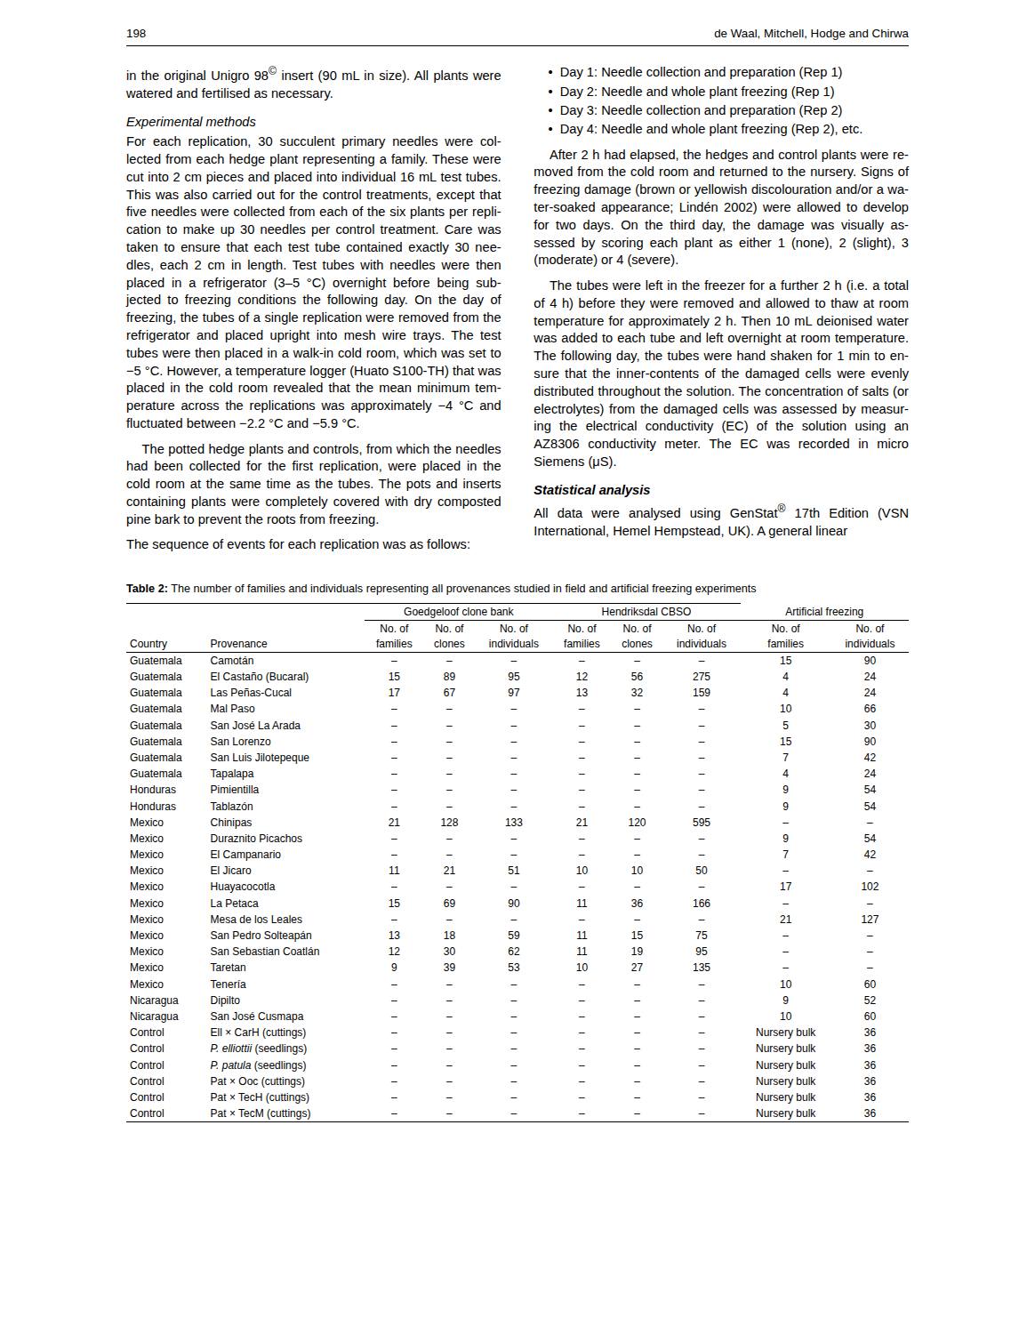198 de Waal, Mitchell, Hodge and Chirwa
in the original Unigro 98© insert (90 mL in size). All plants were watered and fertilised as necessary.
Experimental methods
For each replication, 30 succulent primary needles were collected from each hedge plant representing a family. These were cut into 2 cm pieces and placed into individual 16 mL test tubes. This was also carried out for the control treatments, except that five needles were collected from each of the six plants per replication to make up 30 needles per control treatment. Care was taken to ensure that each test tube contained exactly 30 needles, each 2 cm in length. Test tubes with needles were then placed in a refrigerator (3–5 °C) overnight before being subjected to freezing conditions the following day. On the day of freezing, the tubes of a single replication were removed from the refrigerator and placed upright into mesh wire trays. The test tubes were then placed in a walk-in cold room, which was set to −5 °C. However, a temperature logger (Huato S100-TH) that was placed in the cold room revealed that the mean minimum temperature across the replications was approximately −4 °C and fluctuated between −2.2 °C and −5.9 °C.
The potted hedge plants and controls, from which the needles had been collected for the first replication, were placed in the cold room at the same time as the tubes. The pots and inserts containing plants were completely covered with dry composted pine bark to prevent the roots from freezing.
The sequence of events for each replication was as follows:
Day 1: Needle collection and preparation (Rep 1)
Day 2: Needle and whole plant freezing (Rep 1)
Day 3: Needle collection and preparation (Rep 2)
Day 4: Needle and whole plant freezing (Rep 2), etc.
After 2 h had elapsed, the hedges and control plants were removed from the cold room and returned to the nursery. Signs of freezing damage (brown or yellowish discolouration and/or a water-soaked appearance; Lindén 2002) were allowed to develop for two days. On the third day, the damage was visually assessed by scoring each plant as either 1 (none), 2 (slight), 3 (moderate) or 4 (severe).
The tubes were left in the freezer for a further 2 h (i.e. a total of 4 h) before they were removed and allowed to thaw at room temperature for approximately 2 h. Then 10 mL deionised water was added to each tube and left overnight at room temperature. The following day, the tubes were hand shaken for 1 min to ensure that the inner-contents of the damaged cells were evenly distributed throughout the solution. The concentration of salts (or electrolytes) from the damaged cells was assessed by measuring the electrical conductivity (EC) of the solution using an AZ8306 conductivity meter. The EC was recorded in micro Siemens (μS).
Statistical analysis
All data were analysed using GenStat® 17th Edition (VSN International, Hemel Hempstead, UK). A general linear
Table 2: The number of families and individuals representing all provenances studied in field and artificial freezing experiments
| | | Goedgeloof clone bank | Hendriksdal CBSO | Artificial freezing |
| --- | --- | --- | --- | --- |
| Country | Provenance | No. of families | No. of clones | No. of individuals | No. of families | No. of clones | No. of individuals | No. of families | No. of individuals |
| Guatemala | Camotán | – | – | – | – | – | – | 15 | 90 |
| Guatemala | El Castaño (Bucaral) | 15 | 89 | 95 | 12 | 56 | 275 | 4 | 24 |
| Guatemala | Las Peñas-Cucal | 17 | 67 | 97 | 13 | 32 | 159 | 4 | 24 |
| Guatemala | Mal Paso | – | – | – | – | – | – | 10 | 66 |
| Guatemala | San José La Arada | – | – | – | – | – | – | 5 | 30 |
| Guatemala | San Lorenzo | – | – | – | – | – | – | 15 | 90 |
| Guatemala | San Luis Jilotepeque | – | – | – | – | – | – | 7 | 42 |
| Guatemala | Tapalapa | – | – | – | – | – | – | 4 | 24 |
| Honduras | Pimientilla | – | – | – | – | – | – | 9 | 54 |
| Honduras | Tablazón | – | – | – | – | – | – | 9 | 54 |
| Mexico | Chinipas | 21 | 128 | 133 | 21 | 120 | 595 | – | – |
| Mexico | Duraznito Picachos | – | – | – | – | – | – | 9 | 54 |
| Mexico | El Campanario | – | – | – | – | – | – | 7 | 42 |
| Mexico | El Jicaro | 11 | 21 | 51 | 10 | 10 | 50 | – | – |
| Mexico | Huayacocotla | – | – | – | – | – | – | 17 | 102 |
| Mexico | La Petaca | 15 | 69 | 90 | 11 | 36 | 166 | – | – |
| Mexico | Mesa de los Leales | – | – | – | – | – | – | 21 | 127 |
| Mexico | San Pedro Solteapán | 13 | 18 | 59 | 11 | 15 | 75 | – | – |
| Mexico | San Sebastian Coatlán | 12 | 30 | 62 | 11 | 19 | 95 | – | – |
| Mexico | Taretan | 9 | 39 | 53 | 10 | 27 | 135 | – | – |
| Mexico | Tenería | – | – | – | – | – | – | 10 | 60 |
| Nicaragua | Dipilto | – | – | – | – | – | – | 9 | 52 |
| Nicaragua | San José Cusmapa | – | – | – | – | – | – | 10 | 60 |
| Control | Ell × CarH (cuttings) | – | – | – | – | – | – | Nursery bulk | 36 |
| Control | P. elliottii (seedlings) | – | – | – | – | – | – | Nursery bulk | 36 |
| Control | P. patula (seedlings) | – | – | – | – | – | – | Nursery bulk | 36 |
| Control | Pat × Ooc (cuttings) | – | – | – | – | – | – | Nursery bulk | 36 |
| Control | Pat × TecH (cuttings) | – | – | – | – | – | – | Nursery bulk | 36 |
| Control | Pat × TecM (cuttings) | – | – | – | – | – | – | Nursery bulk | 36 |